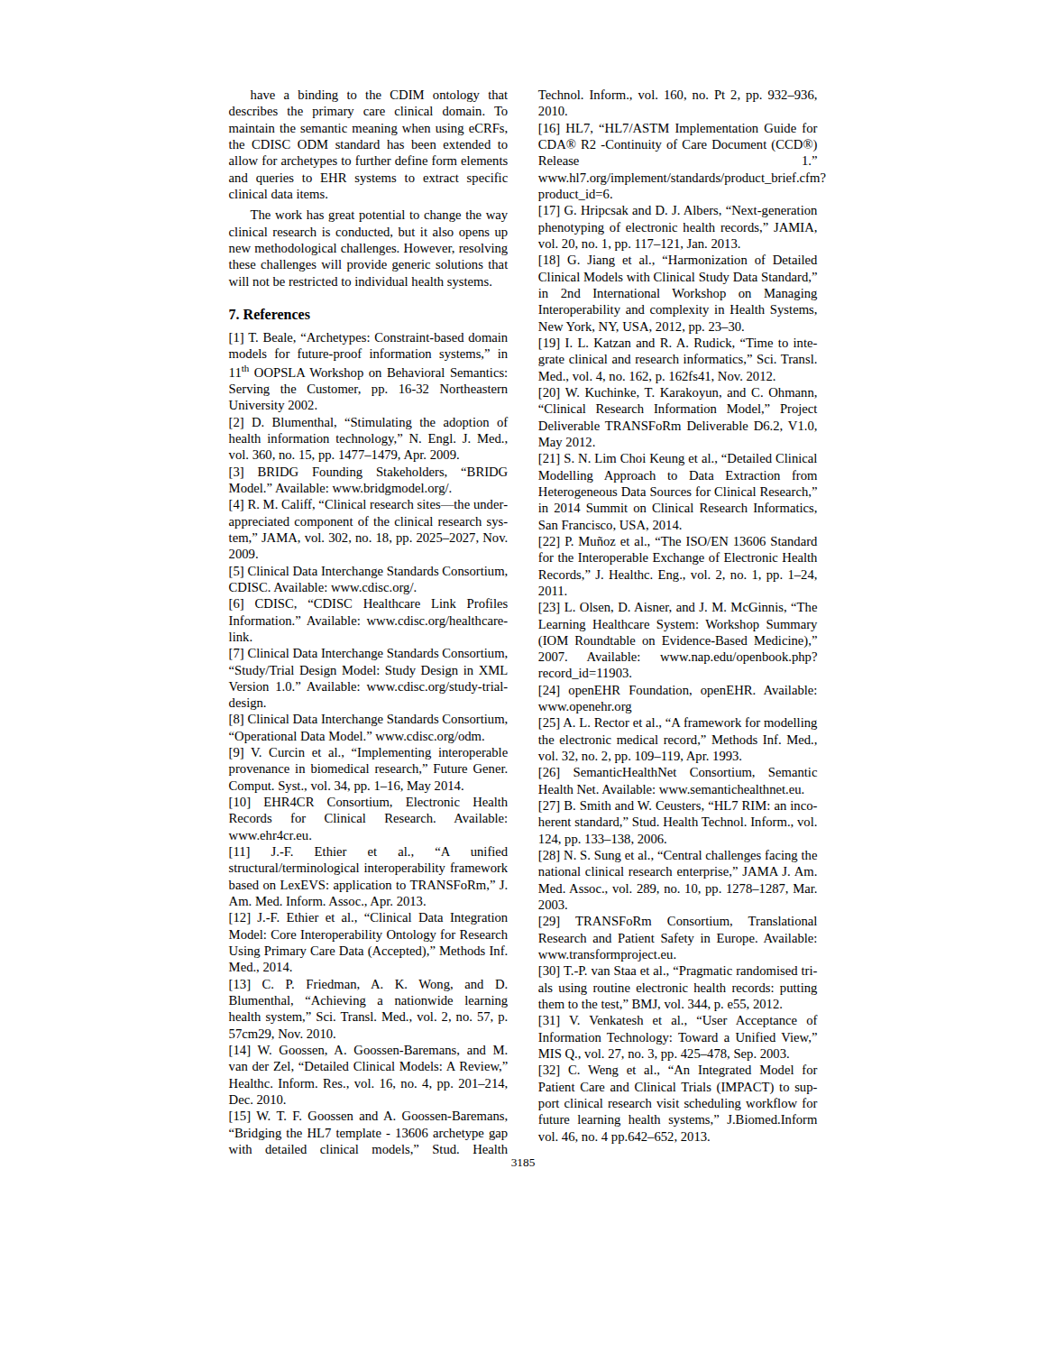have a binding to the CDIM ontology that describes the primary care clinical domain. To maintain the semantic meaning when using eCRFs, the CDISC ODM standard has been extended to allow for archetypes to further define form elements and queries to EHR systems to extract specific clinical data items.
The work has great potential to change the way clinical research is conducted, but it also opens up new methodological challenges. However, resolving these challenges will provide generic solutions that will not be restricted to individual health systems.
7. References
[1] T. Beale, “Archetypes: Constraint-based domain models for future-proof information systems,” in 11th OOPSLA Workshop on Behavioral Semantics: Serving the Customer, pp. 16-32 Northeastern University 2002.
[2] D. Blumenthal, “Stimulating the adoption of health information technology,” N. Engl. J. Med., vol. 360, no. 15, pp. 1477–1479, Apr. 2009.
[3] BRIDG Founding Stakeholders, “BRIDG Model.” Available: www.bridgmodel.org/.
[4] R. M. Califf, “Clinical research sites—the underappreciated component of the clinical research system,” JAMA, vol. 302, no. 18, pp. 2025–2027, Nov. 2009.
[5] Clinical Data Interchange Standards Consortium, CDISC. Available: www.cdisc.org/.
[6] CDISC, “CDISC Healthcare Link Profiles Information.” Available: www.cdisc.org/healthcare-link.
[7] Clinical Data Interchange Standards Consortium, “Study/Trial Design Model: Study Design in XML Version 1.0.” Available: www.cdisc.org/study-trial-design.
[8] Clinical Data Interchange Standards Consortium, “Operational Data Model.” www.cdisc.org/odm.
[9] V. Curcin et al., “Implementing interoperable provenance in biomedical research,” Future Gener. Comput. Syst., vol. 34, pp. 1–16, May 2014.
[10] EHR4CR Consortium, Electronic Health Records for Clinical Research. Available: www.ehr4cr.eu.
[11] J.-F. Ethier et al., “A unified structural/terminological interoperability framework based on LexEVS: application to TRANSFoRm,” J. Am. Med. Inform. Assoc., Apr. 2013.
[12] J.-F. Ethier et al., “Clinical Data Integration Model: Core Interoperability Ontology for Research Using Primary Care Data (Accepted),” Methods Inf. Med., 2014.
[13] C. P. Friedman, A. K. Wong, and D. Blumenthal, “Achieving a nationwide learning health system,” Sci. Transl. Med., vol. 2, no. 57, p. 57cm29, Nov. 2010.
[14] W. Goossen, A. Goossen-Baremans, and M. van der Zel, “Detailed Clinical Models: A Review,” Healthc. Inform. Res., vol. 16, no. 4, pp. 201–214, Dec. 2010.
[15] W. T. F. Goossen and A. Goossen-Baremans, “Bridging the HL7 template - 13606 archetype gap with detailed clinical models,” Stud. Health Technol. Inform., vol. 160, no. Pt 2, pp. 932–936, 2010.
[16] HL7, “HL7/ASTM Implementation Guide for CDA® R2 -Continuity of Care Document (CCD®) Release 1.” www.hl7.org/implement/standards/product_brief.cfm?product_id=6.
[17] G. Hripcsak and D. J. Albers, “Next-generation phenotyping of electronic health records,” JAMIA, vol. 20, no. 1, pp. 117–121, Jan. 2013.
[18] G. Jiang et al., “Harmonization of Detailed Clinical Models with Clinical Study Data Standard,” in 2nd International Workshop on Managing Interoperability and complexity in Health Systems, New York, NY, USA, 2012, pp. 23–30.
[19] I. L. Katzan and R. A. Rudick, “Time to integrate clinical and research informatics,” Sci. Transl. Med., vol. 4, no. 162, p. 162fs41, Nov. 2012.
[20] W. Kuchinke, T. Karakoyun, and C. Ohmann, “Clinical Research Information Model,” Project Deliverable TRANSFoRm Deliverable D6.2, V1.0, May 2012.
[21] S. N. Lim Choi Keung et al., “Detailed Clinical Modelling Approach to Data Extraction from Heterogeneous Data Sources for Clinical Research,” in 2014 Summit on Clinical Research Informatics, San Francisco, USA, 2014.
[22] P. Muñoz et al., “The ISO/EN 13606 Standard for the Interoperable Exchange of Electronic Health Records,” J. Healthc. Eng., vol. 2, no. 1, pp. 1–24, 2011.
[23] L. Olsen, D. Aisner, and J. M. McGinnis, “The Learning Healthcare System: Workshop Summary (IOM Roundtable on Evidence-Based Medicine),” 2007. Available: www.nap.edu/openbook.php?record_id=11903.
[24] openEHR Foundation, openEHR. Available: www.openehr.org
[25] A. L. Rector et al., “A framework for modelling the electronic medical record,” Methods Inf. Med., vol. 32, no. 2, pp. 109–119, Apr. 1993.
[26] SemanticHealthNet Consortium, Semantic Health Net. Available: www.semantichealthnet.eu.
[27] B. Smith and W. Ceusters, “HL7 RIM: an incoherent standard,” Stud. Health Technol. Inform., vol. 124, pp. 133–138, 2006.
[28] N. S. Sung et al., “Central challenges facing the national clinical research enterprise,” JAMA J. Am. Med. Assoc., vol. 289, no. 10, pp. 1278–1287, Mar. 2003.
[29] TRANSFoRm Consortium, Translational Research and Patient Safety in Europe. Available: www.transformproject.eu.
[30] T.-P. van Staa et al., “Pragmatic randomised trials using routine electronic health records: putting them to the test,” BMJ, vol. 344, p. e55, 2012.
[31] V. Venkatesh et al., “User Acceptance of Information Technology: Toward a Unified View,” MIS Q., vol. 27, no. 3, pp. 425–478, Sep. 2003.
[32] C. Weng et al., “An Integrated Model for Patient Care and Clinical Trials (IMPACT) to support clinical research visit scheduling workflow for future learning health systems,” J.Biomed.Inform vol. 46, no. 4 pp.642–652, 2013.
3185